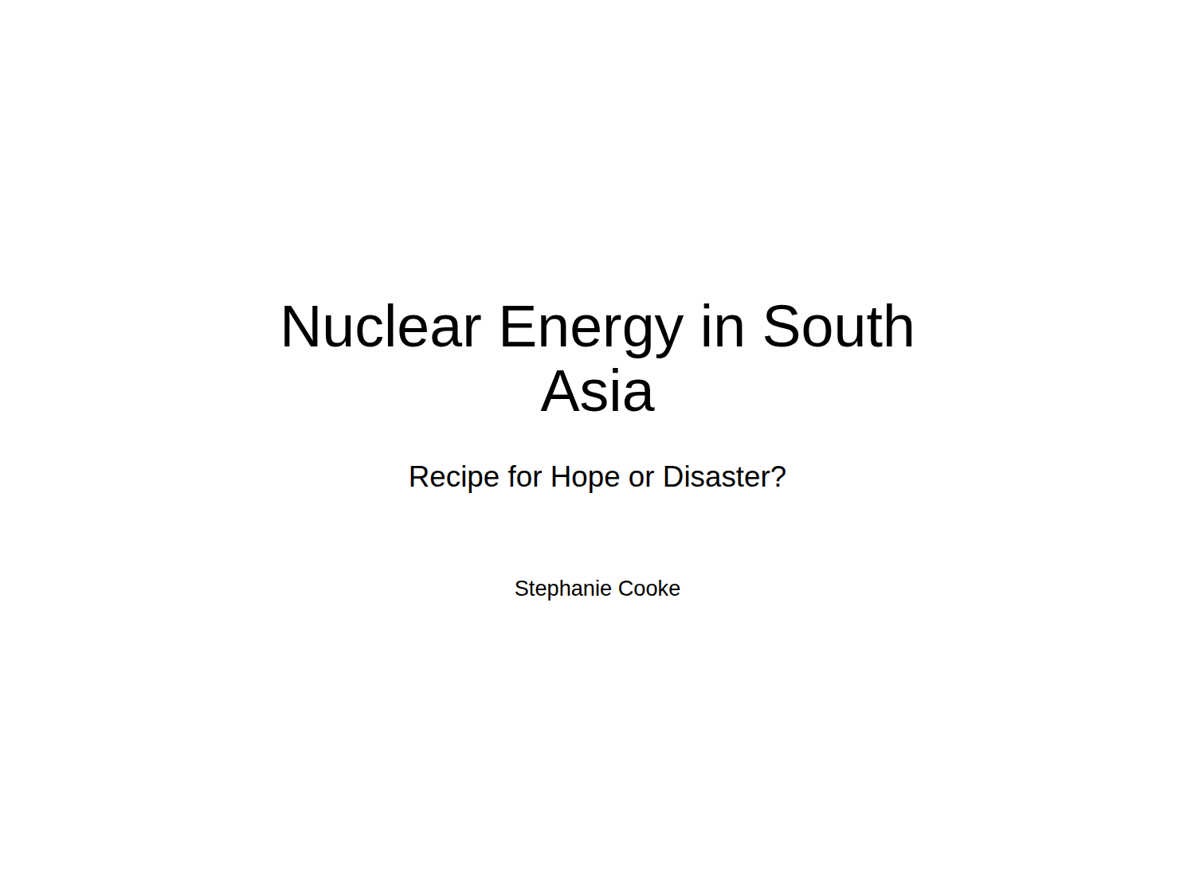Nuclear Energy in South Asia
Recipe for Hope or Disaster?
Stephanie Cooke